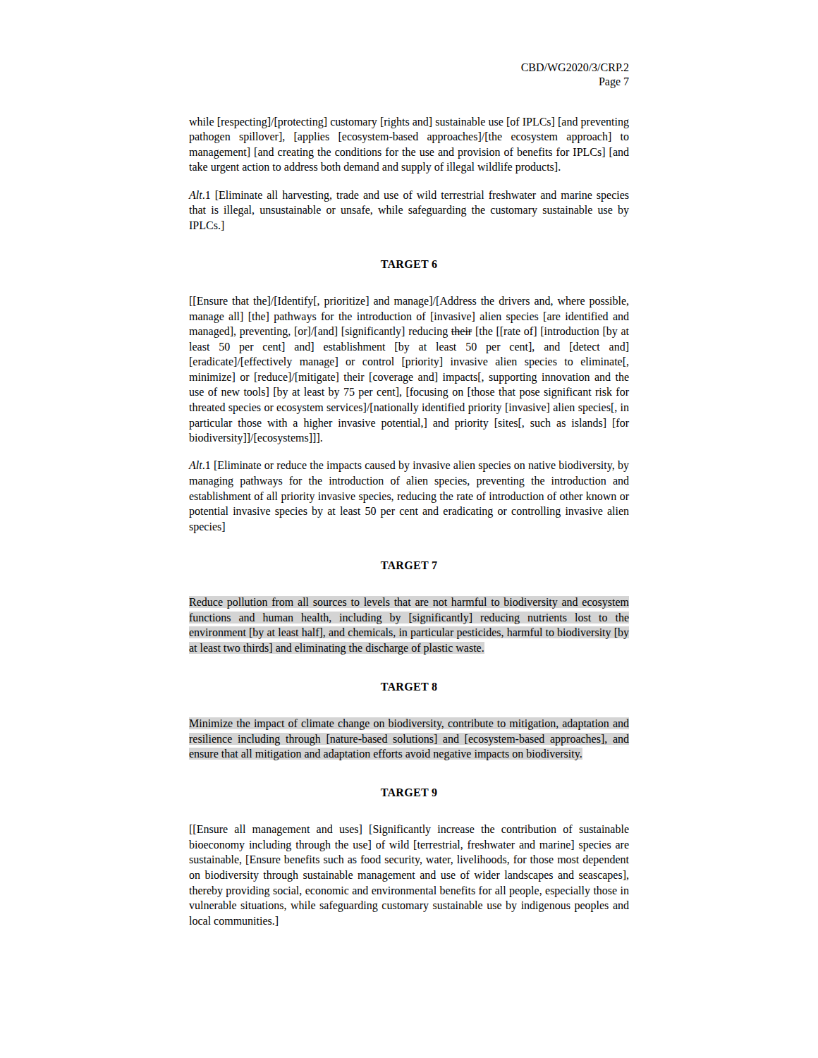CBD/WG2020/3/CRP.2 Page 7
while [respecting]/[protecting] customary [rights and] sustainable use [of IPLCs] [and preventing pathogen spillover], [applies [ecosystem-based approaches]/[the ecosystem approach] to management] [and creating the conditions for the use and provision of benefits for IPLCs] [and take urgent action to address both demand and supply of illegal wildlife products].
Alt.1 [Eliminate all harvesting, trade and use of wild terrestrial freshwater and marine species that is illegal, unsustainable or unsafe, while safeguarding the customary sustainable use by IPLCs.]
TARGET 6
[[Ensure that the]/[Identify[, prioritize] and manage]/[Address the drivers and, where possible, manage all] [the] pathways for the introduction of [invasive] alien species [are identified and managed], preventing, [or]/[and] [significantly] reducing their [the [[rate of] [introduction [by at least 50 per cent] and] establishment [by at least 50 per cent], and [detect and] [eradicate]/[effectively manage] or control [priority] invasive alien species to eliminate[, minimize] or [reduce]/[mitigate] their [coverage and] impacts[, supporting innovation and the use of new tools] [by at least by 75 per cent], [focusing on [those that pose significant risk for threated species or ecosystem services]/[nationally identified priority [invasive] alien species[, in particular those with a higher invasive potential,] and priority [sites[, such as islands] [for biodiversity]]/[ecosystems]]].
Alt.1 [Eliminate or reduce the impacts caused by invasive alien species on native biodiversity, by managing pathways for the introduction of alien species, preventing the introduction and establishment of all priority invasive species, reducing the rate of introduction of other known or potential invasive species by at least 50 per cent and eradicating or controlling invasive alien species]
TARGET 7
Reduce pollution from all sources to levels that are not harmful to biodiversity and ecosystem functions and human health, including by [significantly] reducing nutrients lost to the environment [by at least half], and chemicals, in particular pesticides, harmful to biodiversity [by at least two thirds] and eliminating the discharge of plastic waste.
TARGET 8
Minimize the impact of climate change on biodiversity, contribute to mitigation, adaptation and resilience including through [nature-based solutions] and [ecosystem-based approaches], and ensure that all mitigation and adaptation efforts avoid negative impacts on biodiversity.
TARGET 9
[[Ensure all management and uses] [Significantly increase the contribution of sustainable bioeconomy including through the use] of wild [terrestrial, freshwater and marine] species are sustainable, [Ensure benefits such as food security, water, livelihoods, for those most dependent on biodiversity through sustainable management and use of wider landscapes and seascapes], thereby providing social, economic and environmental benefits for all people, especially those in vulnerable situations, while safeguarding customary sustainable use by indigenous peoples and local communities.]